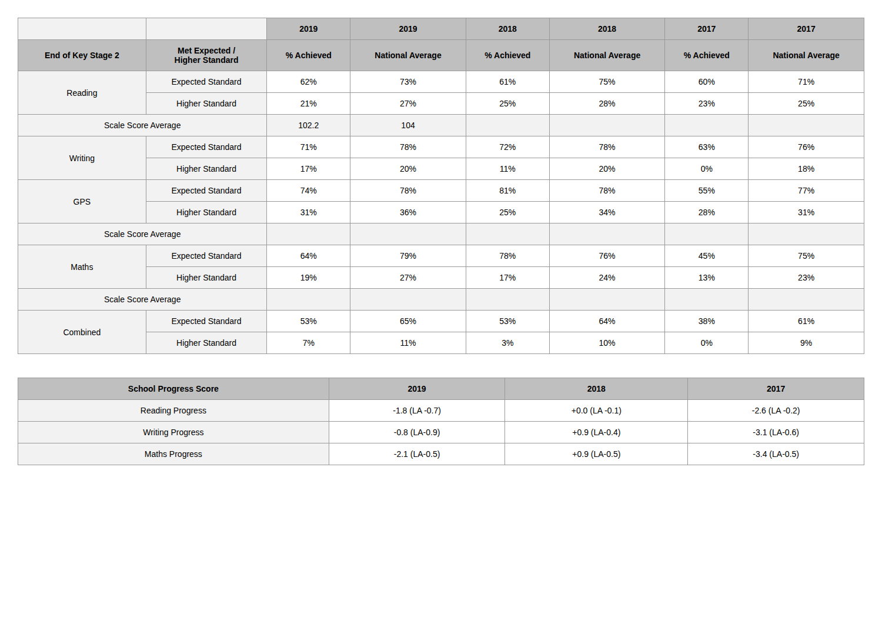| | | 2019 | 2019 | 2018 | 2018 | 2017 | 2017 |
| --- | --- | --- | --- | --- | --- | --- | --- |
| End of Key Stage 2 | Met Expected / Higher Standard | % Achieved | National Average | % Achieved | National Average | % Achieved | National Average |
| Reading | Expected Standard | 62% | 73% | 61% | 75% | 60% | 71% |
| Higher Standard | 21% | 27% | 25% | 28% | 23% | 25% |
| Scale Score Average | 102.2 | 104 | | | | |
| Writing | Expected Standard | 71% | 78% | 72% | 78% | 63% | 76% |
| Higher Standard | 17% | 20% | 11% | 20% | 0% | 18% |
| GPS | Expected Standard | 74% | 78% | 81% | 78% | 55% | 77% |
| Higher Standard | 31% | 36% | 25% | 34% | 28% | 31% |
| Scale Score Average | | | | | | |
| Maths | Expected Standard | 64% | 79% | 78% | 76% | 45% | 75% |
| Higher Standard | 19% | 27% | 17% | 24% | 13% | 23% |
| Scale Score Average | | | | | | |
| Combined | Expected Standard | 53% | 65% | 53% | 64% | 38% | 61% |
| Higher Standard | 7% | 11% | 3% | 10% | 0% | 9% |
| School Progress Score | 2019 | 2018 | 2017 |
| --- | --- | --- | --- |
| Reading Progress | -1.8 (LA -0.7) | +0.0 (LA -0.1) | -2.6 (LA -0.2) |
| Writing Progress | -0.8 (LA-0.9) | +0.9 (LA-0.4) | -3.1 (LA-0.6) |
| Maths Progress | -2.1 (LA-0.5) | +0.9 (LA-0.5) | -3.4 (LA-0.5) |